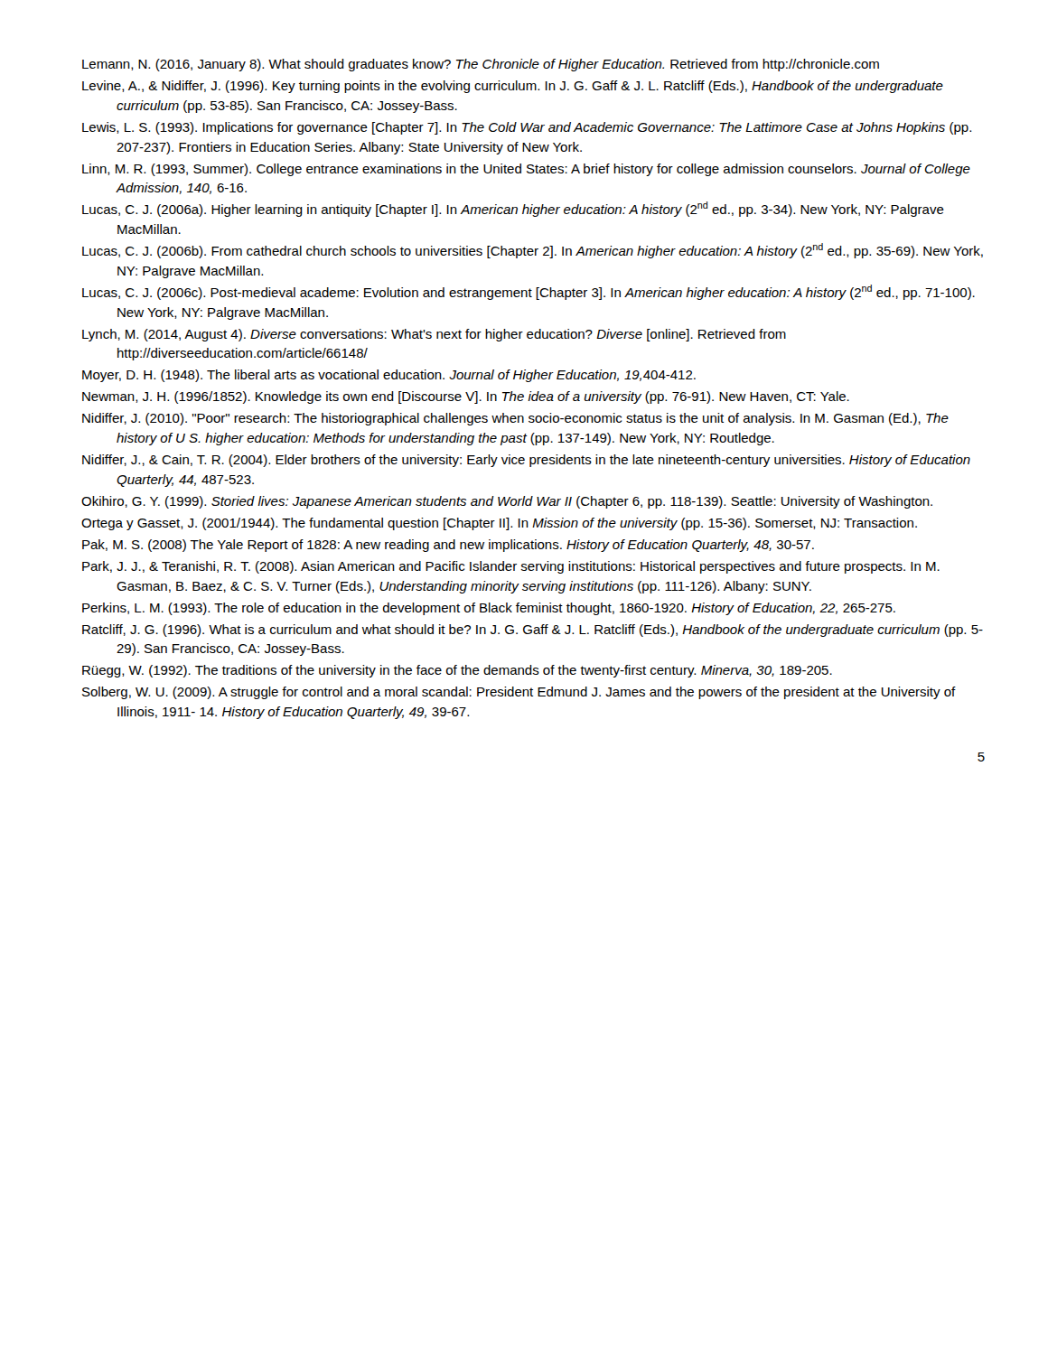Lemann, N. (2016, January 8). What should graduates know? The Chronicle of Higher Education. Retrieved from http://chronicle.com
Levine, A., & Nidiffer, J. (1996). Key turning points in the evolving curriculum. In J. G. Gaff & J. L. Ratcliff (Eds.), Handbook of the undergraduate curriculum (pp. 53-85). San Francisco, CA: Jossey-Bass.
Lewis, L. S. (1993). Implications for governance [Chapter 7]. In The Cold War and Academic Governance: The Lattimore Case at Johns Hopkins (pp. 207-237). Frontiers in Education Series. Albany: State University of New York.
Linn, M. R. (1993, Summer). College entrance examinations in the United States: A brief history for college admission counselors. Journal of College Admission, 140, 6-16.
Lucas, C. J. (2006a). Higher learning in antiquity [Chapter I]. In American higher education: A history (2nd ed., pp. 3-34). New York, NY: Palgrave MacMillan.
Lucas, C. J. (2006b). From cathedral church schools to universities [Chapter 2]. In American higher education: A history (2nd ed., pp. 35-69). New York, NY: Palgrave MacMillan.
Lucas, C. J. (2006c). Post-medieval academe: Evolution and estrangement [Chapter 3]. In American higher education: A history (2nd ed., pp. 71-100). New York, NY: Palgrave MacMillan.
Lynch, M. (2014, August 4). Diverse conversations: What's next for higher education? Diverse [online]. Retrieved from http://diverseeducation.com/article/66148/
Moyer, D. H. (1948). The liberal arts as vocational education. Journal of Higher Education, 19, 404-412.
Newman, J. H. (1996/1852). Knowledge its own end [Discourse V]. In The idea of a university (pp. 76-91). New Haven, CT: Yale.
Nidiffer, J. (2010). "Poor" research: The historiographical challenges when socio-economic status is the unit of analysis. In M. Gasman (Ed.), The history of U S. higher education: Methods for understanding the past (pp. 137-149). New York, NY: Routledge.
Nidiffer, J., & Cain, T. R. (2004). Elder brothers of the university: Early vice presidents in the late nineteenth-century universities. History of Education Quarterly, 44, 487-523.
Okihiro, G. Y. (1999). Storied lives: Japanese American students and World War II (Chapter 6, pp. 118-139). Seattle: University of Washington.
Ortega y Gasset, J. (2001/1944). The fundamental question [Chapter II]. In Mission of the university (pp. 15-36). Somerset, NJ: Transaction.
Pak, M. S. (2008) The Yale Report of 1828: A new reading and new implications. History of Education Quarterly, 48, 30-57.
Park, J. J., & Teranishi, R. T. (2008). Asian American and Pacific Islander serving institutions: Historical perspectives and future prospects. In M. Gasman, B. Baez, & C. S. V. Turner (Eds.), Understanding minority serving institutions (pp. 111-126). Albany: SUNY.
Perkins, L. M. (1993). The role of education in the development of Black feminist thought, 1860-1920. History of Education, 22, 265-275.
Ratcliff, J. G. (1996). What is a curriculum and what should it be? In J. G. Gaff & J. L. Ratcliff (Eds.), Handbook of the undergraduate curriculum (pp. 5-29). San Francisco, CA: Jossey-Bass.
Rüegg, W. (1992). The traditions of the university in the face of the demands of the twenty-first century. Minerva, 30, 189-205.
Solberg, W. U. (2009). A struggle for control and a moral scandal: President Edmund J. James and the powers of the president at the University of Illinois, 1911‑ 14. History of Education Quarterly, 49, 39-67.
5